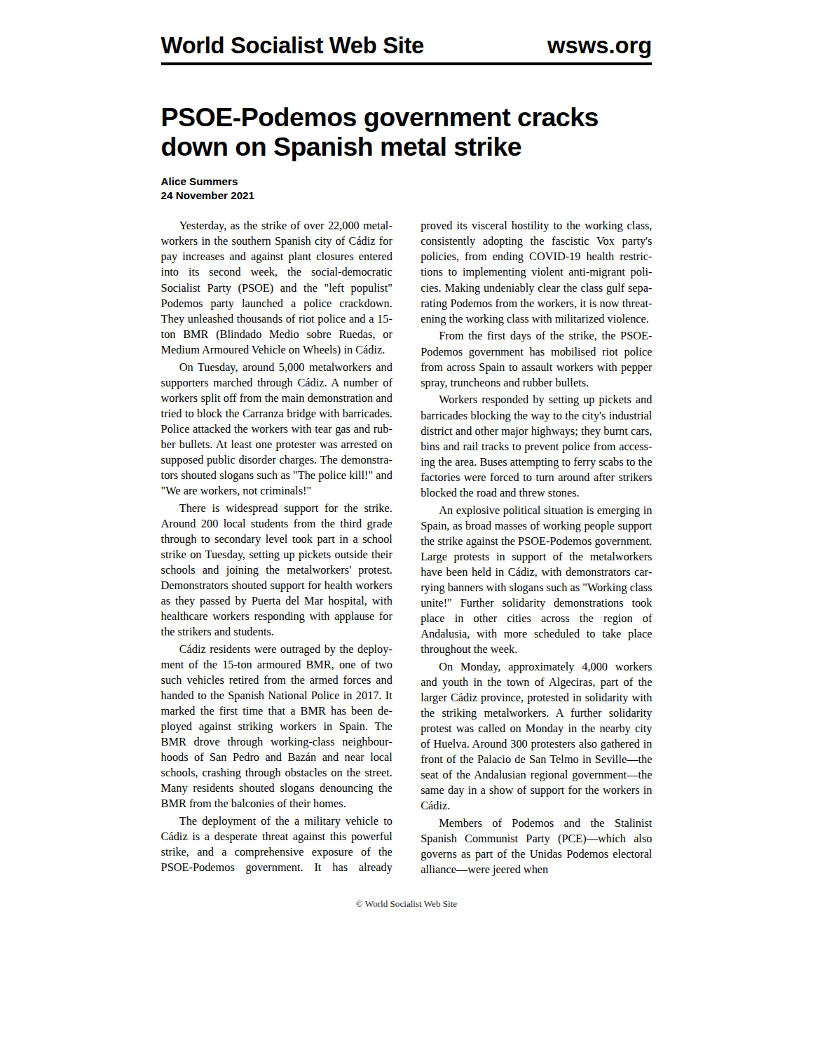World Socialist Web Site
wsws.org
PSOE-Podemos government cracks down on Spanish metal strike
Alice Summers 24 November 2021
Yesterday, as the strike of over 22,000 metalworkers in the southern Spanish city of Cádiz for pay increases and against plant closures entered into its second week, the social-democratic Socialist Party (PSOE) and the "left populist" Podemos party launched a police crackdown. They unleashed thousands of riot police and a 15-ton BMR (Blindado Medio sobre Ruedas, or Medium Armoured Vehicle on Wheels) in Cádiz.
On Tuesday, around 5,000 metalworkers and supporters marched through Cádiz. A number of workers split off from the main demonstration and tried to block the Carranza bridge with barricades. Police attacked the workers with tear gas and rubber bullets. At least one protester was arrested on supposed public disorder charges. The demonstrators shouted slogans such as "The police kill!" and "We are workers, not criminals!"
There is widespread support for the strike. Around 200 local students from the third grade through to secondary level took part in a school strike on Tuesday, setting up pickets outside their schools and joining the metalworkers' protest. Demonstrators shouted support for health workers as they passed by Puerta del Mar hospital, with healthcare workers responding with applause for the strikers and students.
Cádiz residents were outraged by the deployment of the 15-ton armoured BMR, one of two such vehicles retired from the armed forces and handed to the Spanish National Police in 2017. It marked the first time that a BMR has been deployed against striking workers in Spain. The BMR drove through working-class neighbourhoods of San Pedro and Bazán and near local schools, crashing through obstacles on the street. Many residents shouted slogans denouncing the BMR from the balconies of their homes.
The deployment of the a military vehicle to Cádiz is a desperate threat against this powerful strike, and a comprehensive exposure of the PSOE-Podemos government. It has already proved its visceral hostility to the working class, consistently adopting the fascistic Vox party's policies, from ending COVID-19 health restrictions to implementing violent anti-migrant policies. Making undeniably clear the class gulf separating Podemos from the workers, it is now threatening the working class with militarized violence.
From the first days of the strike, the PSOE-Podemos government has mobilised riot police from across Spain to assault workers with pepper spray, truncheons and rubber bullets.
Workers responded by setting up pickets and barricades blocking the way to the city's industrial district and other major highways; they burnt cars, bins and rail tracks to prevent police from accessing the area. Buses attempting to ferry scabs to the factories were forced to turn around after strikers blocked the road and threw stones.
An explosive political situation is emerging in Spain, as broad masses of working people support the strike against the PSOE-Podemos government. Large protests in support of the metalworkers have been held in Cádiz, with demonstrators carrying banners with slogans such as "Working class unite!" Further solidarity demonstrations took place in other cities across the region of Andalusia, with more scheduled to take place throughout the week.
On Monday, approximately 4,000 workers and youth in the town of Algeciras, part of the larger Cádiz province, protested in solidarity with the striking metalworkers. A further solidarity protest was called on Monday in the nearby city of Huelva. Around 300 protesters also gathered in front of the Palacio de San Telmo in Seville—the seat of the Andalusian regional government—the same day in a show of support for the workers in Cádiz.
Members of Podemos and the Stalinist Spanish Communist Party (PCE)—which also governs as part of the Unidas Podemos electoral alliance—were jeered when
© World Socialist Web Site